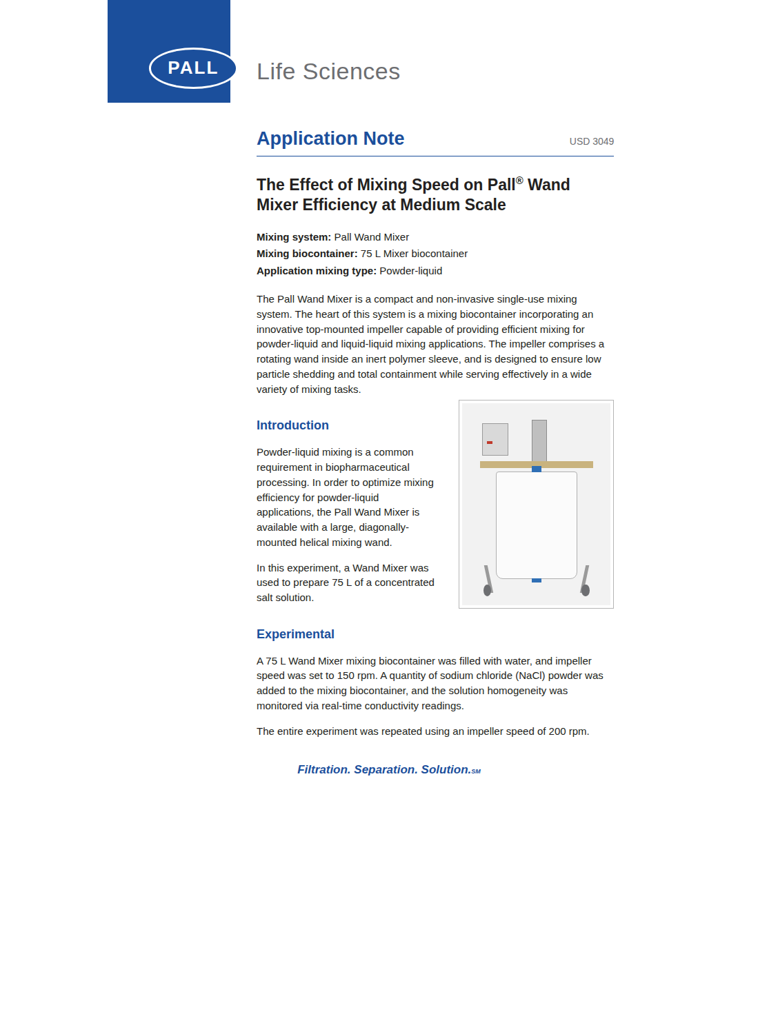PALL
Life Sciences
Application Note
USD 3049
The Effect of Mixing Speed on Pall® Wand Mixer Efficiency at Medium Scale
Mixing system: Pall Wand Mixer
Mixing biocontainer: 75 L Mixer biocontainer
Application mixing type: Powder-liquid
The Pall Wand Mixer is a compact and non-invasive single-use mixing system. The heart of this system is a mixing biocontainer incorporating an innovative top-mounted impeller capable of providing efficient mixing for powder-liquid and liquid-liquid mixing applications. The impeller comprises a rotating wand inside an inert polymer sleeve, and is designed to ensure low particle shedding and total containment while serving effectively in a wide variety of mixing tasks.
Introduction
Powder-liquid mixing is a common requirement in biopharmaceutical processing. In order to optimize mixing efficiency for powder-liquid applications, the Pall Wand Mixer is available with a large, diagonally-mounted helical mixing wand.
In this experiment, a Wand Mixer was used to prepare 75 L of a concentrated salt solution.
Experimental
A 75 L Wand Mixer mixing biocontainer was filled with water, and impeller speed was set to 150 rpm. A quantity of sodium chloride (NaCl) powder was added to the mixing biocontainer, and the solution homogeneity was monitored via real-time conductivity readings.
The entire experiment was repeated using an impeller speed of 200 rpm.
Filtration. Separation. Solution.SM